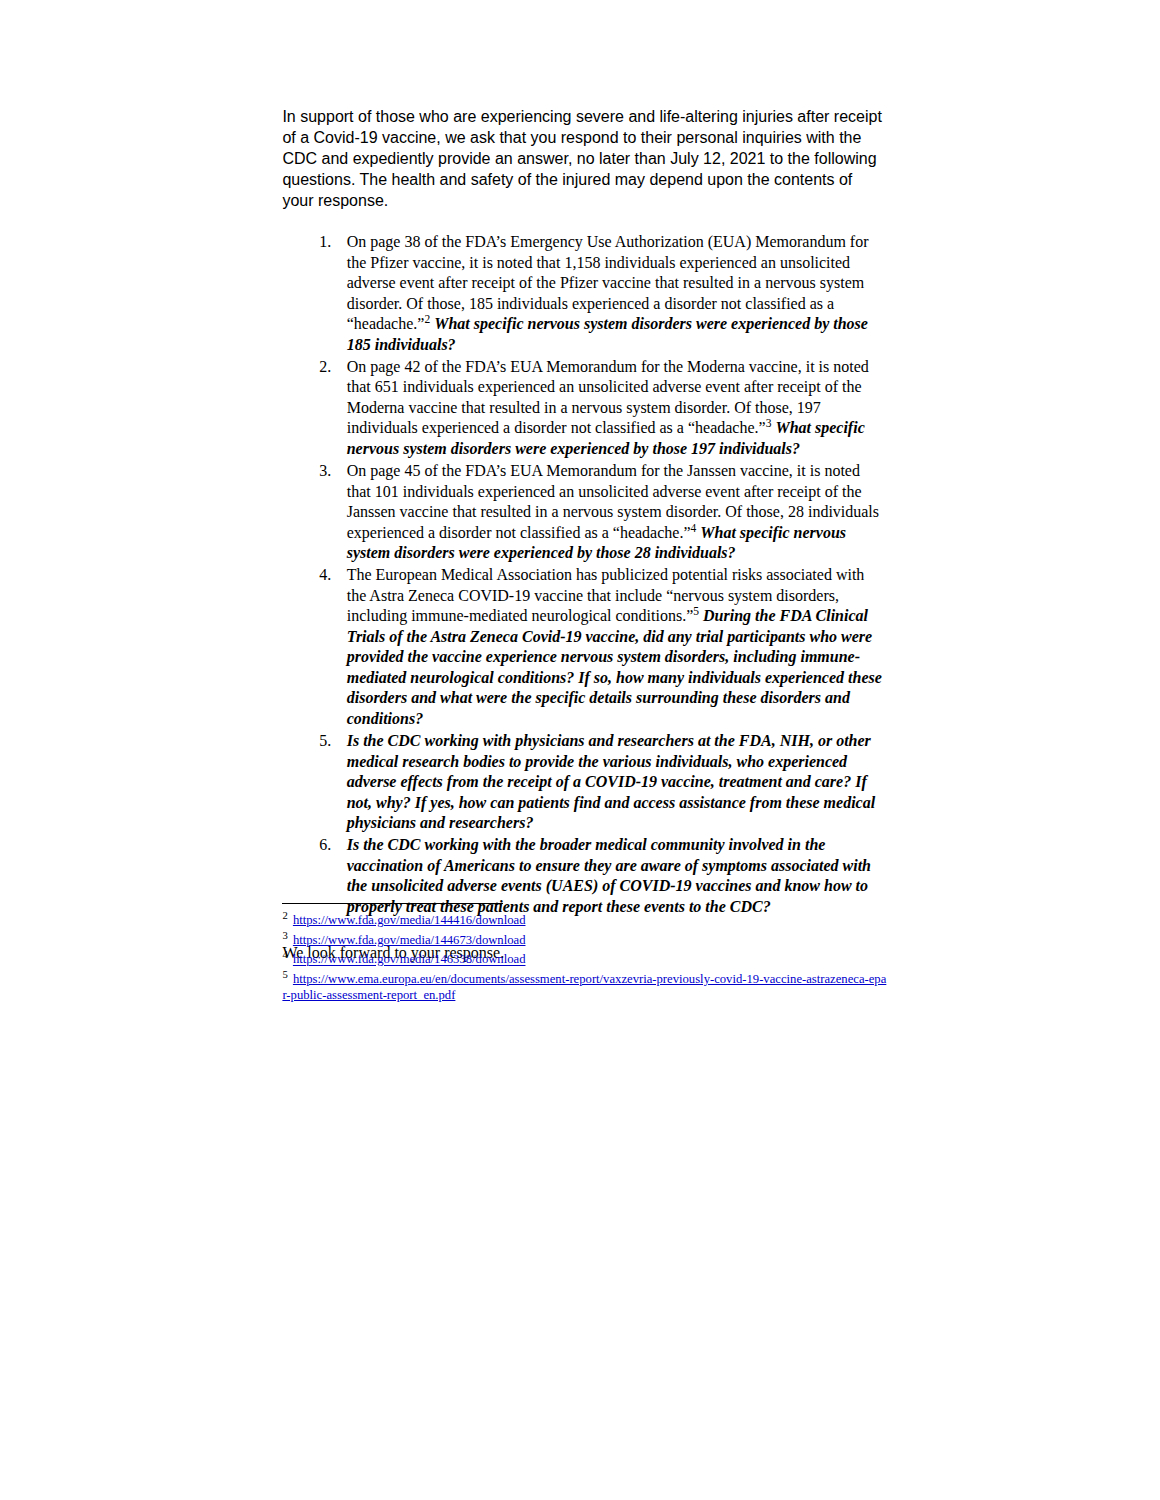In support of those who are experiencing severe and life-altering injuries after receipt of a Covid-19 vaccine, we ask that you respond to their personal inquiries with the CDC and expediently provide an answer, no later than July 12, 2021 to the following questions. The health and safety of the injured may depend upon the contents of your response.
On page 38 of the FDA’s Emergency Use Authorization (EUA) Memorandum for the Pfizer vaccine, it is noted that 1,158 individuals experienced an unsolicited adverse event after receipt of the Pfizer vaccine that resulted in a nervous system disorder. Of those, 185 individuals experienced a disorder not classified as a “headache.”2 What specific nervous system disorders were experienced by those 185 individuals?
On page 42 of the FDA’s EUA Memorandum for the Moderna vaccine, it is noted that 651 individuals experienced an unsolicited adverse event after receipt of the Moderna vaccine that resulted in a nervous system disorder. Of those, 197 individuals experienced a disorder not classified as a “headache.”3 What specific nervous system disorders were experienced by those 197 individuals?
On page 45 of the FDA’s EUA Memorandum for the Janssen vaccine, it is noted that 101 individuals experienced an unsolicited adverse event after receipt of the Janssen vaccine that resulted in a nervous system disorder. Of those, 28 individuals experienced a disorder not classified as a “headache.”4 What specific nervous system disorders were experienced by those 28 individuals?
The European Medical Association has publicized potential risks associated with the Astra Zeneca COVID-19 vaccine that include “nervous system disorders, including immune-mediated neurological conditions.”5 During the FDA Clinical Trials of the Astra Zeneca Covid-19 vaccine, did any trial participants who were provided the vaccine experience nervous system disorders, including immune-mediated neurological conditions? If so, how many individuals experienced these disorders and what were the specific details surrounding these disorders and conditions?
Is the CDC working with physicians and researchers at the FDA, NIH, or other medical research bodies to provide the various individuals, who experienced adverse effects from the receipt of a COVID-19 vaccine, treatment and care? If not, why? If yes, how can patients find and access assistance from these medical physicians and researchers?
Is the CDC working with the broader medical community involved in the vaccination of Americans to ensure they are aware of symptoms associated with the unsolicited adverse events (UAES) of COVID-19 vaccines and know how to properly treat these patients and report these events to the CDC?
We look forward to your response.
2 https://www.fda.gov/media/144416/download
3 https://www.fda.gov/media/144673/download
4 https://www.fda.gov/media/146338/download
5 https://www.ema.europa.eu/en/documents/assessment-report/vaxzevria-previously-covid-19-vaccine-astrazeneca-epar-public-assessment-report_en.pdf